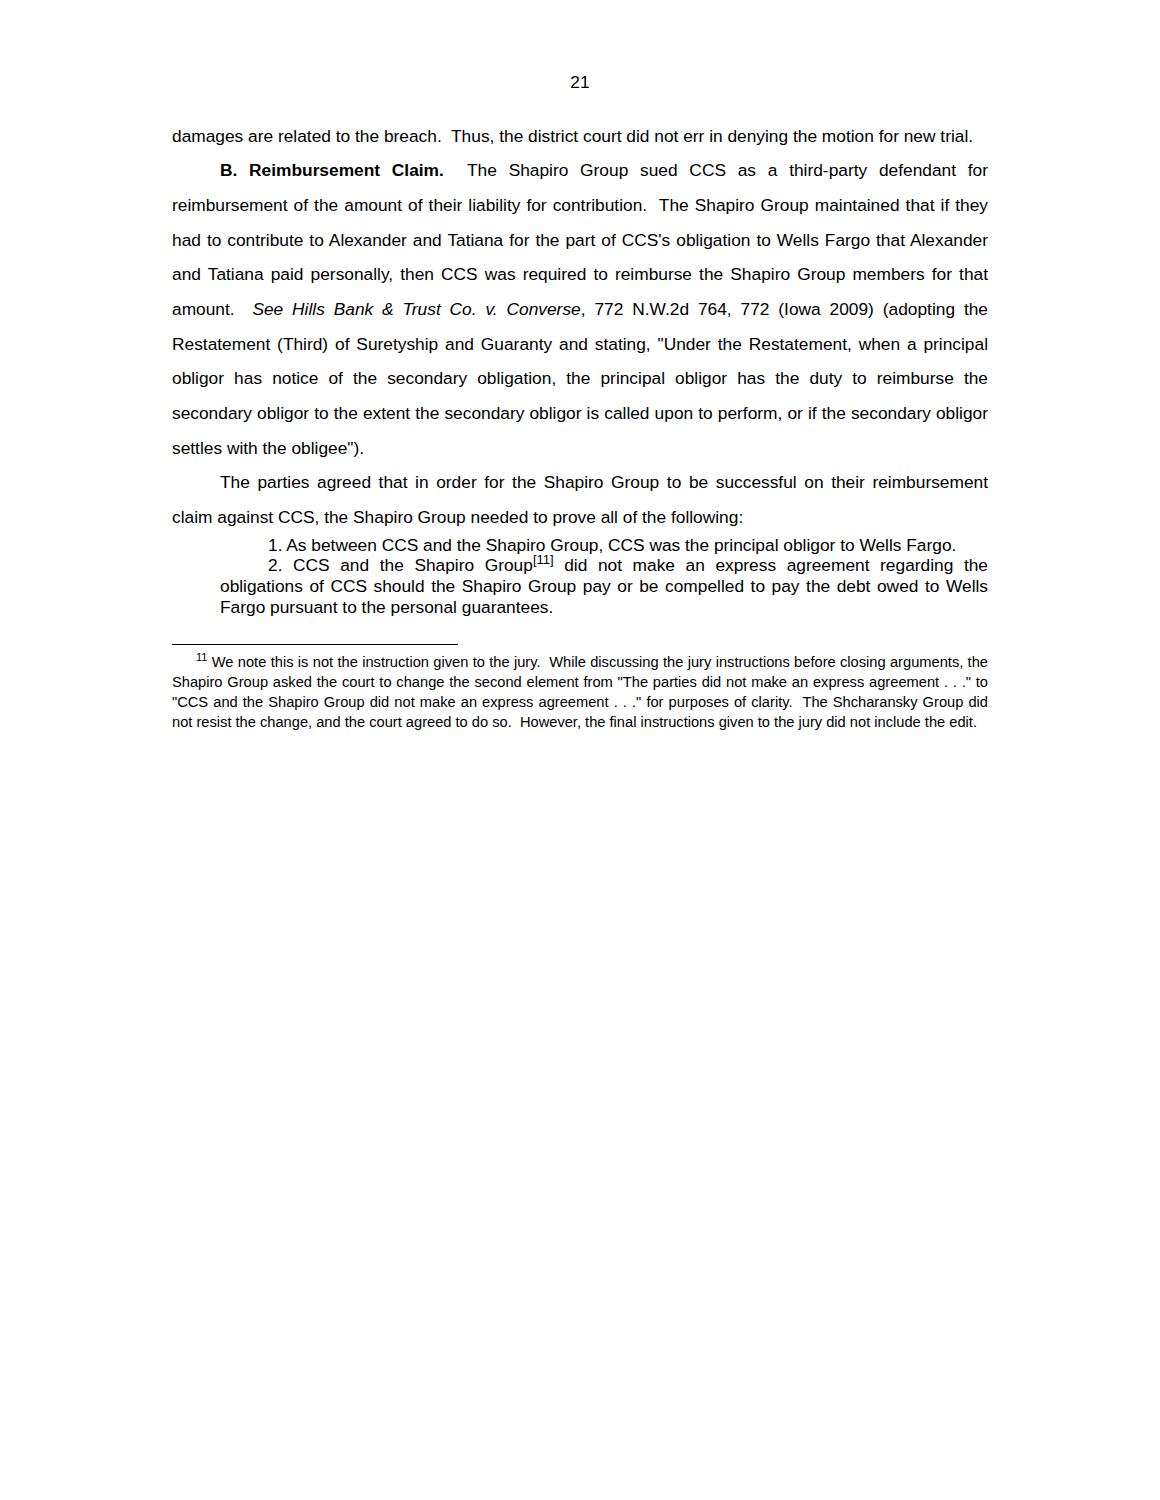21
damages are related to the breach. Thus, the district court did not err in denying the motion for new trial.
B. Reimbursement Claim. The Shapiro Group sued CCS as a third-party defendant for reimbursement of the amount of their liability for contribution. The Shapiro Group maintained that if they had to contribute to Alexander and Tatiana for the part of CCS's obligation to Wells Fargo that Alexander and Tatiana paid personally, then CCS was required to reimburse the Shapiro Group members for that amount. See Hills Bank & Trust Co. v. Converse, 772 N.W.2d 764, 772 (Iowa 2009) (adopting the Restatement (Third) of Suretyship and Guaranty and stating, "Under the Restatement, when a principal obligor has notice of the secondary obligation, the principal obligor has the duty to reimburse the secondary obligor to the extent the secondary obligor is called upon to perform, or if the secondary obligor settles with the obligee").
The parties agreed that in order for the Shapiro Group to be successful on their reimbursement claim against CCS, the Shapiro Group needed to prove all of the following:
1. As between CCS and the Shapiro Group, CCS was the principal obligor to Wells Fargo.
2. CCS and the Shapiro Group[11] did not make an express agreement regarding the obligations of CCS should the Shapiro Group pay or be compelled to pay the debt owed to Wells Fargo pursuant to the personal guarantees.
11 We note this is not the instruction given to the jury. While discussing the jury instructions before closing arguments, the Shapiro Group asked the court to change the second element from "The parties did not make an express agreement . . ." to "CCS and the Shapiro Group did not make an express agreement . . ." for purposes of clarity. The Shcharansky Group did not resist the change, and the court agreed to do so. However, the final instructions given to the jury did not include the edit.